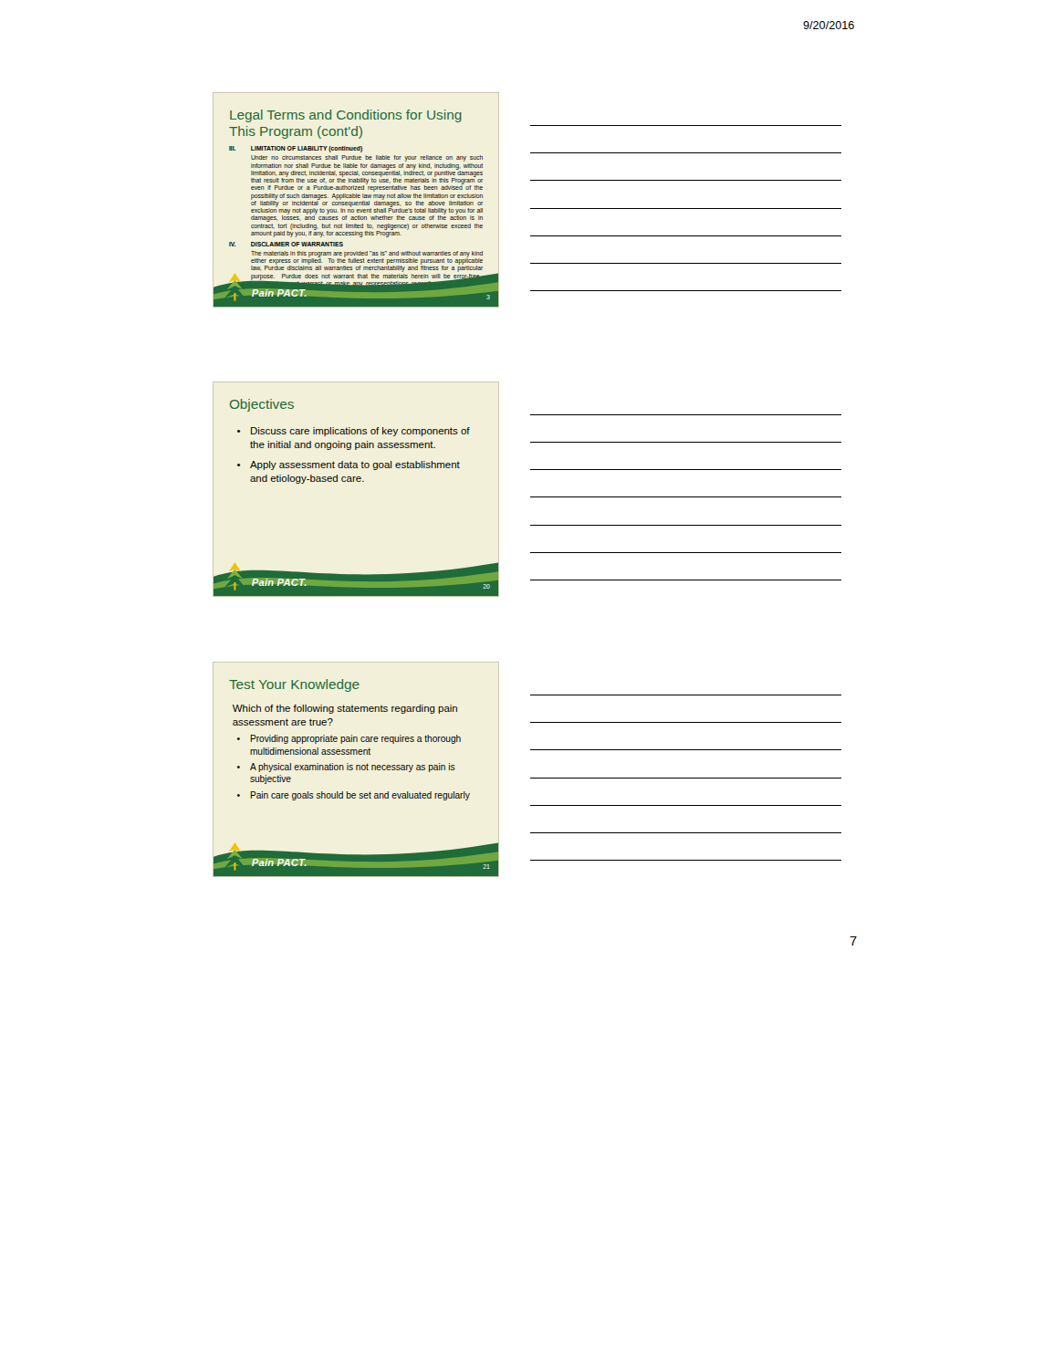9/20/2016
Legal Terms and Conditions for Using This Program (cont'd)
III.
LIMITATION OF LIABILITY (continued)
Under no circumstances shall Purdue be liable for your reliance on any such information nor shall Purdue be liable for damages of any kind, including, without limitation, any direct, incidental, special, consequential, indirect, or punitive damages that result from the use of, or the inability to use, the materials in this Program or even if Purdue or a Purdue-authorized representative has been advised of the possibility of such damages. Applicable law may not allow the limitation or exclusion of liability or incidental or consequential damages, so the above limitation or exclusion may not apply to you. In no event shall Purdue's total liability to you for all damages, losses, and causes of action whether the cause of the action is in contract, tort (including, but not limited to, negligence) or otherwise exceed the amount paid by you, if any, for accessing this Program.
IV.
DISCLAIMER OF WARRANTIES
The materials in this program are provided "as is" and without warranties of any kind either express or implied. To the fullest extent permissible pursuant to applicable law, Purdue disclaims all warranties of merchantability and fitness for a particular purpose. Purdue does not warrant that the materials herein will be error-free. Purdue does not warrant or make any representations regarding the use or the results of the use of the materials in this program in terms of their correctness, accuracy, reliability, or otherwise. Applicable law may not allow the exclusion of implied warranties, so the above exclusion may not apply to you.
Pain PACT.
3
Objectives
Discuss care implications of key components of the initial and ongoing pain assessment.
Apply assessment data to goal establishment and etiology-based care.
Pain PACT.
20
Test Your Knowledge
Which of the following statements regarding pain assessment are true?
Providing appropriate pain care requires a thorough multidimensional assessment
A physical examination is not necessary as pain is subjective
Pain care goals should be set and evaluated regularly
Pain PACT.
21
7